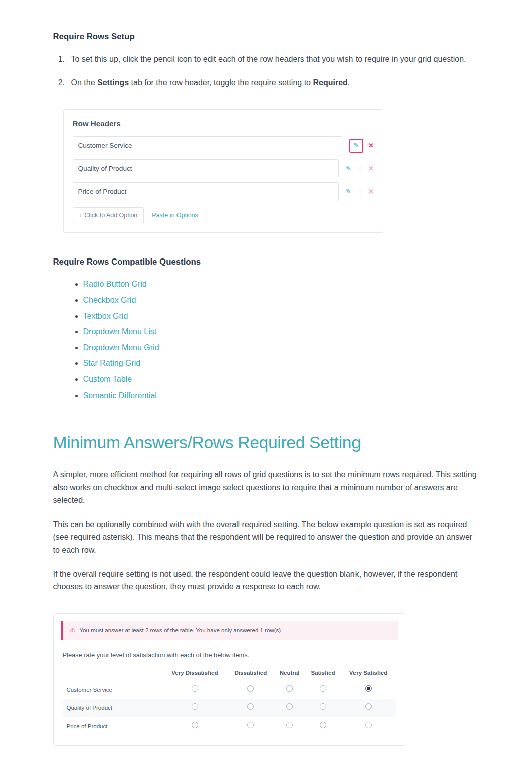Require Rows Setup
To set this up, click the pencil icon to edit each of the row headers that you wish to require in your grid question.
On the Settings tab for the row header, toggle the require setting to Required.
Row Headers
Customer Service
✎ ✕
Quality of Product
✎ ⋮ ✕
Price of Product
✎ ⋮ ✕
+ Click to Add Option
Paste in Options
Require Rows Compatible Questions
Radio Button Grid
Checkbox Grid
Textbox Grid
Dropdown Menu List
Dropdown Menu Grid
Star Rating Grid
Custom Table
Semantic Differential
Minimum Answers/Rows Required Setting
A simpler, more efficient method for requiring all rows of grid questions is to set the minimum rows required. This setting also works on checkbox and multi-select image select questions to require that a minimum number of answers are selected.
This can be optionally combined with with the overall required setting. The below example question is set as required (see required asterisk). This means that the respondent will be required to answer the question and provide an answer to each row.
If the overall require setting is not used, the respondent could leave the question blank, however, if the respondent chooses to answer the question, they must provide a response to each row.
⚠ You must answer at least 2 rows of the table. You have only answered 1 row(s).
Please rate your level of satisfaction with each of the below items.
| | Very Dissatisfied | Dissatisfied | Neutral | Satisfied | Very Satisfied |
| --- | --- | --- | --- | --- | --- |
| Customer Service | | | | | |
| Quality of Product | | | | | |
| Price of Product | | | | | |